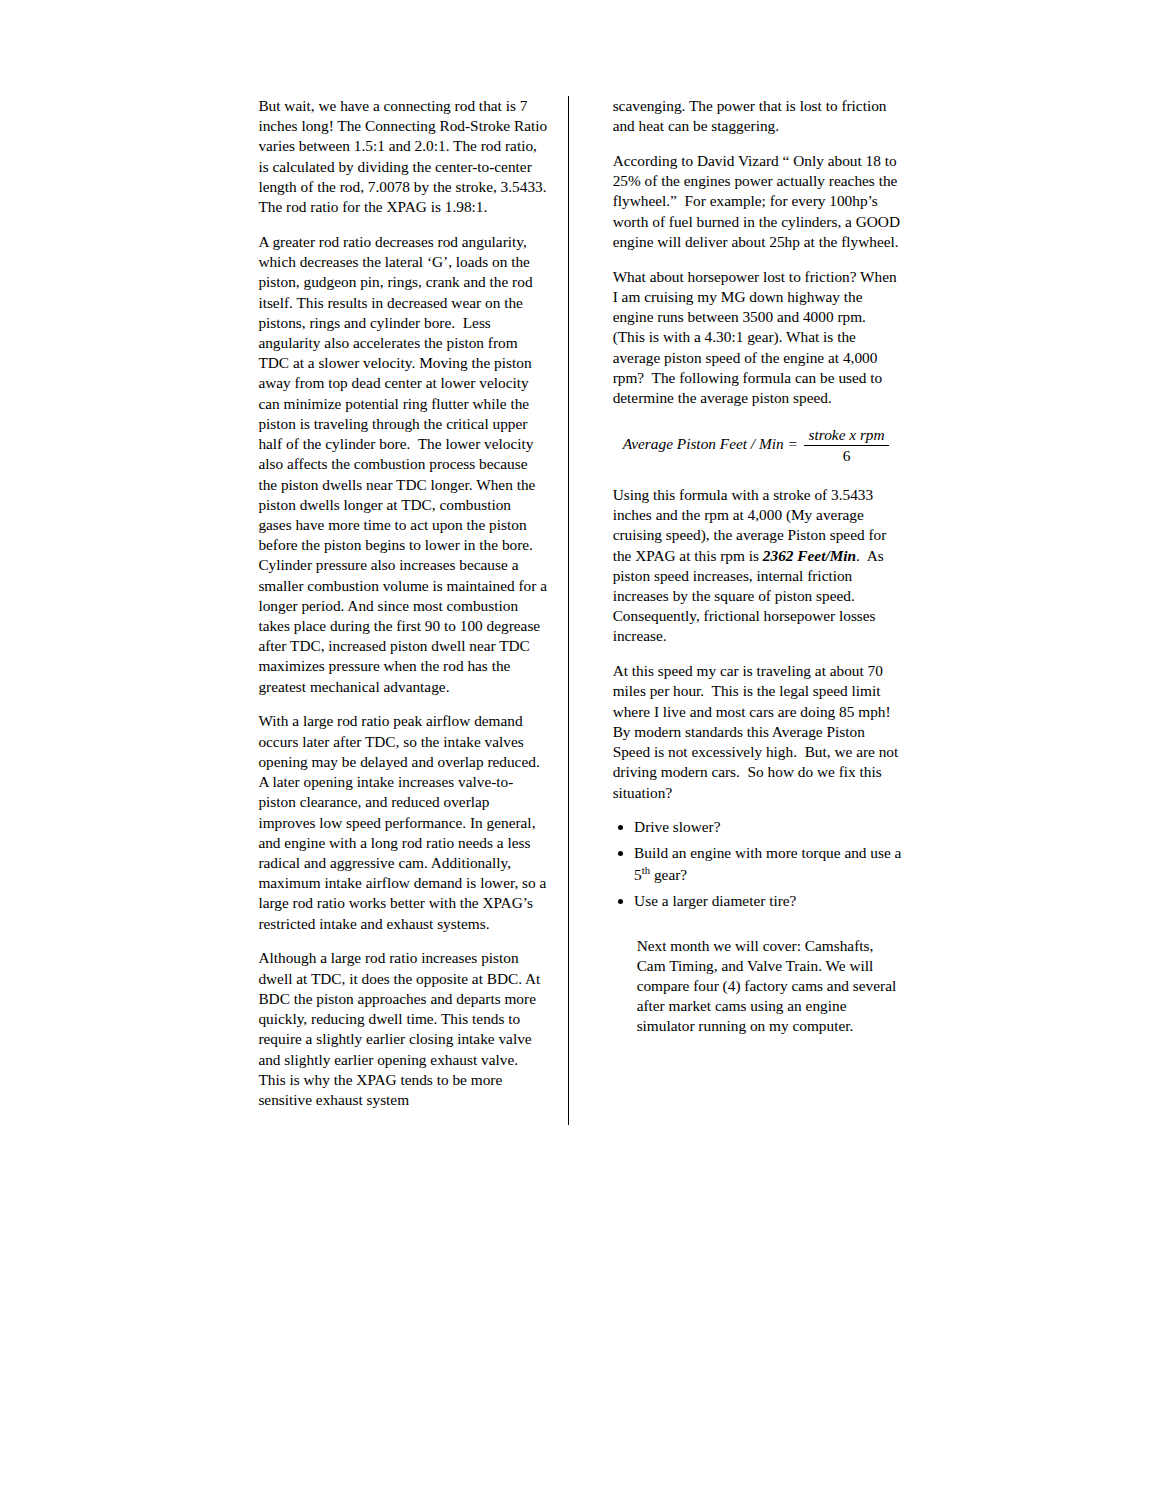But wait, we have a connecting rod that is 7 inches long! The Connecting Rod-Stroke Ratio varies between 1.5:1 and 2.0:1. The rod ratio, is calculated by dividing the center-to-center length of the rod, 7.0078 by the stroke, 3.5433. The rod ratio for the XPAG is 1.98:1.
A greater rod ratio decreases rod angularity, which decreases the lateral ‘G’, loads on the piston, gudgeon pin, rings, crank and the rod itself. This results in decreased wear on the pistons, rings and cylinder bore. Less angularity also accelerates the piston from TDC at a slower velocity. Moving the piston away from top dead center at lower velocity can minimize potential ring flutter while the piston is traveling through the critical upper half of the cylinder bore. The lower velocity also affects the combustion process because the piston dwells near TDC longer. When the piston dwells longer at TDC, combustion gases have more time to act upon the piston before the piston begins to lower in the bore. Cylinder pressure also increases because a smaller combustion volume is maintained for a longer period. And since most combustion takes place during the first 90 to 100 degrease after TDC, increased piston dwell near TDC maximizes pressure when the rod has the greatest mechanical advantage.
With a large rod ratio peak airflow demand occurs later after TDC, so the intake valves opening may be delayed and overlap reduced. A later opening intake increases valve-to-piston clearance, and reduced overlap improves low speed performance. In general, and engine with a long rod ratio needs a less radical and aggressive cam. Additionally, maximum intake airflow demand is lower, so a large rod ratio works better with the XPAG’s restricted intake and exhaust systems.
Although a large rod ratio increases piston dwell at TDC, it does the opposite at BDC. At BDC the piston approaches and departs more quickly, reducing dwell time. This tends to require a slightly earlier closing intake valve and slightly earlier opening exhaust valve. This is why the XPAG tends to be more sensitive exhaust system
scavenging. The power that is lost to friction and heat can be staggering.
According to David Vizard “ Only about 18 to 25% of the engines power actually reaches the flywheel.” For example; for every 100hp’s worth of fuel burned in the cylinders, a GOOD engine will deliver about 25hp at the flywheel.
What about horsepower lost to friction? When I am cruising my MG down highway the engine runs between 3500 and 4000 rpm. (This is with a 4.30:1 gear). What is the average piston speed of the engine at 4,000 rpm? The following formula can be used to determine the average piston speed.
Average Piston Feet / Min = stroke x rpm 6
Using this formula with a stroke of 3.5433 inches and the rpm at 4,000 (My average cruising speed), the average Piston speed for the XPAG at this rpm is 2362 Feet/Min. As piston speed increases, internal friction increases by the square of piston speed. Consequently, frictional horsepower losses increase.
At this speed my car is traveling at about 70 miles per hour. This is the legal speed limit where I live and most cars are doing 85 mph! By modern standards this Average Piston Speed is not excessively high. But, we are not driving modern cars. So how do we fix this situation?
Drive slower?
Build an engine with more torque and use a 5th gear?
Use a larger diameter tire?
Next month we will cover: Camshafts, Cam Timing, and Valve Train. We will compare four (4) factory cams and several after market cams using an engine simulator running on my computer.